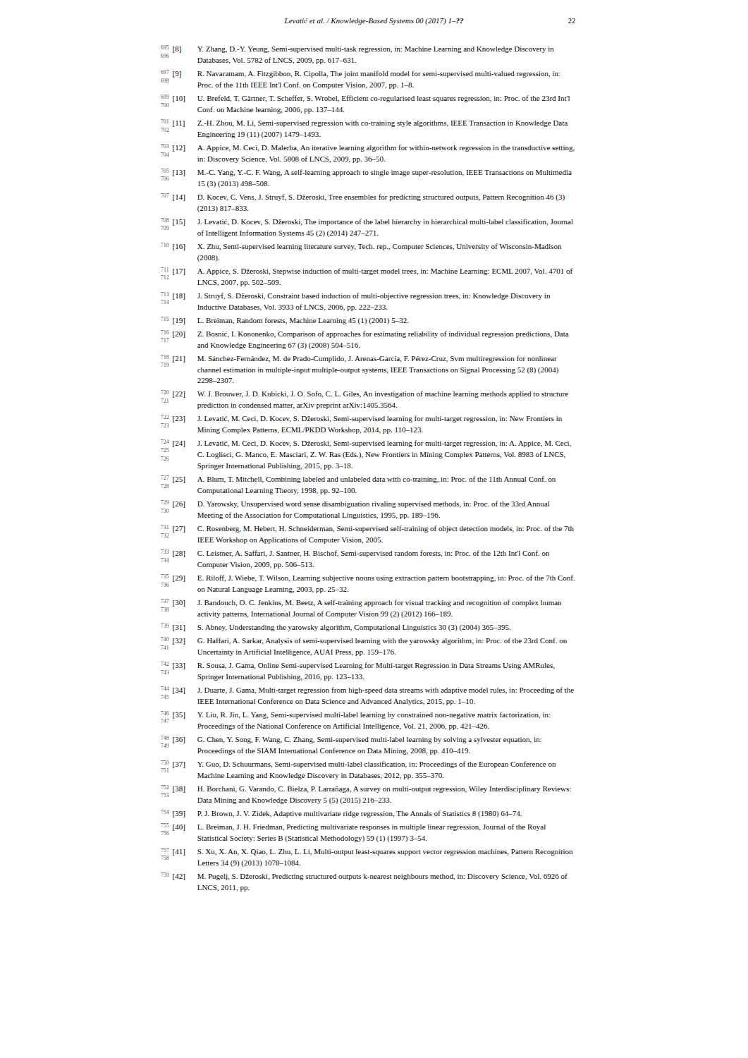Levatić et al. / Knowledge-Based Systems 00 (2017) 1–?? 22
695
696 [8] Y. Zhang, D.-Y. Yeung, Semi-supervised multi-task regression, in: Machine Learning and Knowledge Discovery in Databases, Vol. 5782 of LNCS, 2009, pp. 617–631.
697
698 [9] R. Navaratnam, A. Fitzgibbon, R. Cipolla, The joint manifold model for semi-supervised multi-valued regression, in: Proc. of the 11th IEEE Int'l Conf. on Computer Vision, 2007, pp. 1–8.
699
700 [10] U. Brefeld, T. Gärtner, T. Scheffer, S. Wrobel, Efficient co-regularised least squares regression, in: Proc. of the 23rd Int'l Conf. on Machine learning, 2006, pp. 137–144.
701
702 [11] Z.-H. Zhou, M. Li, Semi-supervised regression with co-training style algorithms, IEEE Transaction in Knowledge Data Engineering 19 (11) (2007) 1479–1493.
703
704 [12] A. Appice, M. Ceci, D. Malerba, An iterative learning algorithm for within-network regression in the transductive setting, in: Discovery Science, Vol. 5808 of LNCS, 2009, pp. 36–50.
705
706 [13] M.-C. Yang, Y.-C. F. Wang, A self-learning approach to single image super-resolution, IEEE Transactions on Multimedia 15 (3) (2013) 498–508.
707 [14] D. Kocev, C. Vens, J. Struyf, S. Džeroski, Tree ensembles for predicting structured outputs, Pattern Recognition 46 (3) (2013) 817–833.
708
709 [15] J. Levatić, D. Kocev, S. Džeroski, The importance of the label hierarchy in hierarchical multi-label classification, Journal of Intelligent Information Systems 45 (2) (2014) 247–271.
710 [16] X. Zhu, Semi-supervised learning literature survey, Tech. rep., Computer Sciences, University of Wisconsin-Madison (2008).
711
712 [17] A. Appice, S. Džeroski, Stepwise induction of multi-target model trees, in: Machine Learning: ECML 2007, Vol. 4701 of LNCS, 2007, pp. 502–509.
713
714 [18] J. Struyf, S. Džeroski, Constraint based induction of multi-objective regression trees, in: Knowledge Discovery in Inductive Databases, Vol. 3933 of LNCS, 2006, pp. 222–233.
715 [19] L. Breiman, Random forests, Machine Learning 45 (1) (2001) 5–32.
716
717 [20] Z. Bosnić, I. Kononenko, Comparison of approaches for estimating reliability of individual regression predictions, Data and Knowledge Engineering 67 (3) (2008) 504–516.
718
719 [21] M. Sánchez-Fernández, M. de Prado-Cumplido, J. Arenas-García, F. Pérez-Cruz, Svm multiregression for nonlinear channel estimation in multiple-input multiple-output systems, IEEE Transactions on Signal Processing 52 (8) (2004) 2298–2307.
720
721 [22] W. J. Brouwer, J. D. Kubicki, J. O. Sofo, C. L. Giles, An investigation of machine learning methods applied to structure prediction in condensed matter, arXiv preprint arXiv:1405.3564.
722
723 [23] J. Levatić, M. Ceci, D. Kocev, S. Džeroski, Semi-supervised learning for multi-target regression, in: New Frontiers in Mining Complex Patterns, ECML/PKDD Workshop, 2014, pp. 110–123.
724
725
726 [24] J. Levatić, M. Ceci, D. Kocev, S. Džeroski, Semi-supervised learning for multi-target regression, in: A. Appice, M. Ceci, C. Loglisci, G. Manco, E. Masciari, Z. W. Ras (Eds.), New Frontiers in Mining Complex Patterns, Vol. 8983 of LNCS, Springer International Publishing, 2015, pp. 3–18.
727
728 [25] A. Blum, T. Mitchell, Combining labeled and unlabeled data with co-training, in: Proc. of the 11th Annual Conf. on Computational Learning Theory, 1998, pp. 92–100.
729
730 [26] D. Yarowsky, Unsupervised word sense disambiguation rivaling supervised methods, in: Proc. of the 33rd Annual Meeting of the Association for Computational Linguistics, 1995, pp. 189–196.
731
732 [27] C. Rosenberg, M. Hebert, H. Schneiderman, Semi-supervised self-training of object detection models, in: Proc. of the 7th IEEE Workshop on Applications of Computer Vision, 2005.
733
734 [28] C. Leistner, A. Saffari, J. Santner, H. Bischof, Semi-supervised random forests, in: Proc. of the 12th Int'l Conf. on Computer Vision, 2009, pp. 506–513.
735
736 [29] E. Riloff, J. Wiebe, T. Wilson, Learning subjective nouns using extraction pattern bootstrapping, in: Proc. of the 7th Conf. on Natural Language Learning, 2003, pp. 25–32.
737
738 [30] J. Bandouch, O. C. Jenkins, M. Beetz, A self-training approach for visual tracking and recognition of complex human activity patterns, International Journal of Computer Vision 99 (2) (2012) 166–189.
739 [31] S. Abney, Understanding the yarowsky algorithm, Computational Linguistics 30 (3) (2004) 365–395.
740
741 [32] G. Haffari, A. Sarkar, Analysis of semi-supervised learning with the yarowsky algorithm, in: Proc. of the 23rd Conf. on Uncertainty in Artificial Intelligence, AUAI Press, pp. 159–176.
742
743 [33] R. Sousa, J. Gama, Online Semi-supervised Learning for Multi-target Regression in Data Streams Using AMRules, Springer International Publishing, 2016, pp. 123–133.
744
745 [34] J. Duarte, J. Gama, Multi-target regression from high-speed data streams with adaptive model rules, in: Proceeding of the IEEE International Conference on Data Science and Advanced Analytics, 2015, pp. 1–10.
746
747 [35] Y. Liu, R. Jin, L. Yang, Semi-supervised multi-label learning by constrained non-negative matrix factorization, in: Proceedings of the National Conference on Artificial Intelligence, Vol. 21, 2006, pp. 421–426.
748
749 [36] G. Chen, Y. Song, F. Wang, C. Zhang, Semi-supervised multi-label learning by solving a sylvester equation, in: Proceedings of the SIAM International Conference on Data Mining, 2008, pp. 410–419.
750
751 [37] Y. Guo, D. Schuurmans, Semi-supervised multi-label classification, in: Proceedings of the European Conference on Machine Learning and Knowledge Discovery in Databases, 2012, pp. 355–370.
752
753 [38] H. Borchani, G. Varando, C. Bielza, P. Larrañaga, A survey on multi-output regression, Wiley Interdisciplinary Reviews: Data Mining and Knowledge Discovery 5 (5) (2015) 216–233.
754 [39] P. J. Brown, J. V. Zidek, Adaptive multivariate ridge regression, The Annals of Statistics 8 (1980) 64–74.
755
756 [40] L. Breiman, J. H. Friedman, Predicting multivariate responses in multiple linear regression, Journal of the Royal Statistical Society: Series B (Statistical Methodology) 59 (1) (1997) 3–54.
757
758 [41] S. Xu, X. An, X. Qiao, L. Zhu, L. Li, Multi-output least-squares support vector regression machines, Pattern Recognition Letters 34 (9) (2013) 1078–1084.
759 [42] M. Pugelj, S. Džeroski, Predicting structured outputs k-nearest neighbours method, in: Discovery Science, Vol. 6926 of LNCS, 2011, pp.